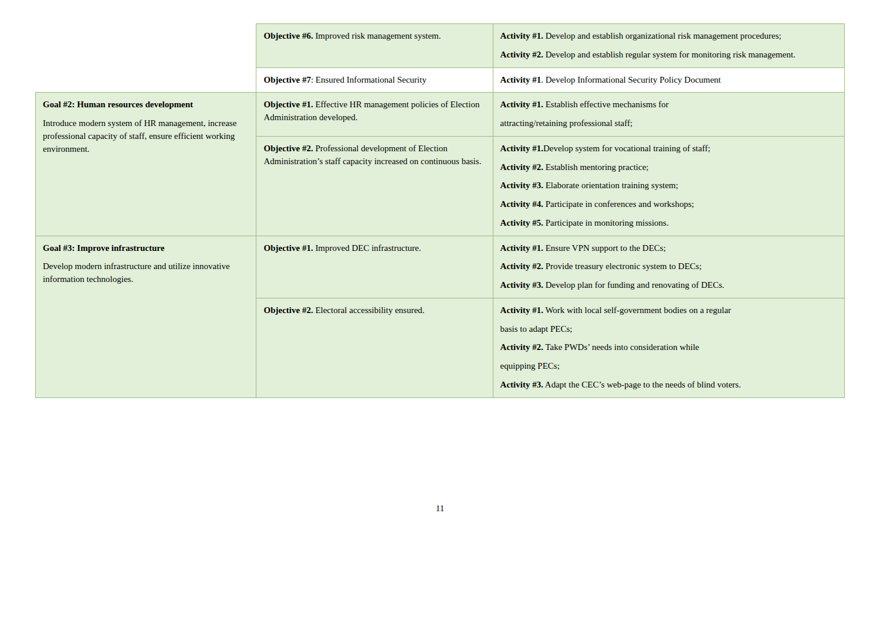| | Objective #6. Improved risk management system. | Activity #1. Develop and establish organizational risk management procedures; Activity #2. Develop and establish regular system for monitoring risk management. |
| | Objective #7 : Ensured Informational Security | Activity #1 . Develop Informational Security Policy Document |
| Goal #2: Human resources development Introduce modern system of HR management, increase professional capacity of staff, ensure efficient working environment. | Objective #1. Effective HR management policies of Election Administration developed. | Activity #1. Establish effective mechanisms for attracting/retaining professional staff; |
| Objective #2. Professional development of Election Administration’s staff capacity increased on continuous basis. | Activity #1. Develop system for vocational training of staff; Activity #2. Establish mentoring practice; Activity #3. Elaborate orientation training system; Activity #4. Participate in conferences and workshops; Activity #5. Participate in monitoring missions. |
| Goal #3: Improve infrastructure Develop modern infrastructure and utilize innovative information technologies. | Objective #1. Improved DEC infrastructure. | Activity #1. Ensure VPN support to the DECs; Activity #2. Provide treasury electronic system to DECs; Activity #3. Develop plan for funding and renovating of DECs. |
| Objective #2. Electoral accessibility ensured. | Activity #1. Work with local self-government bodies on a regular basis to adapt PECs; Activity #2. Take PWDs’ needs into consideration while equipping PECs; Activity #3. Adapt the CEC’s web-page to the needs of blind voters. |
11